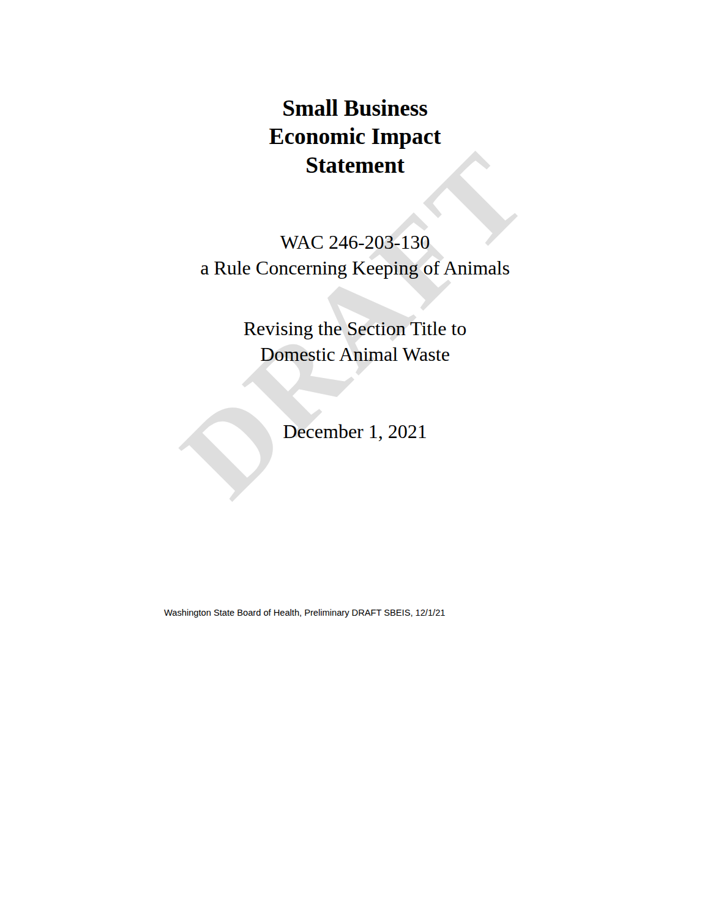DRAFT
Small Business
Economic Impact
Statement
WAC 246-203-130
a Rule Concerning Keeping of Animals
Revising the Section Title to
Domestic Animal Waste
December 1, 2021
Washington State Board of Health, Preliminary DRAFT SBEIS, 12/1/21